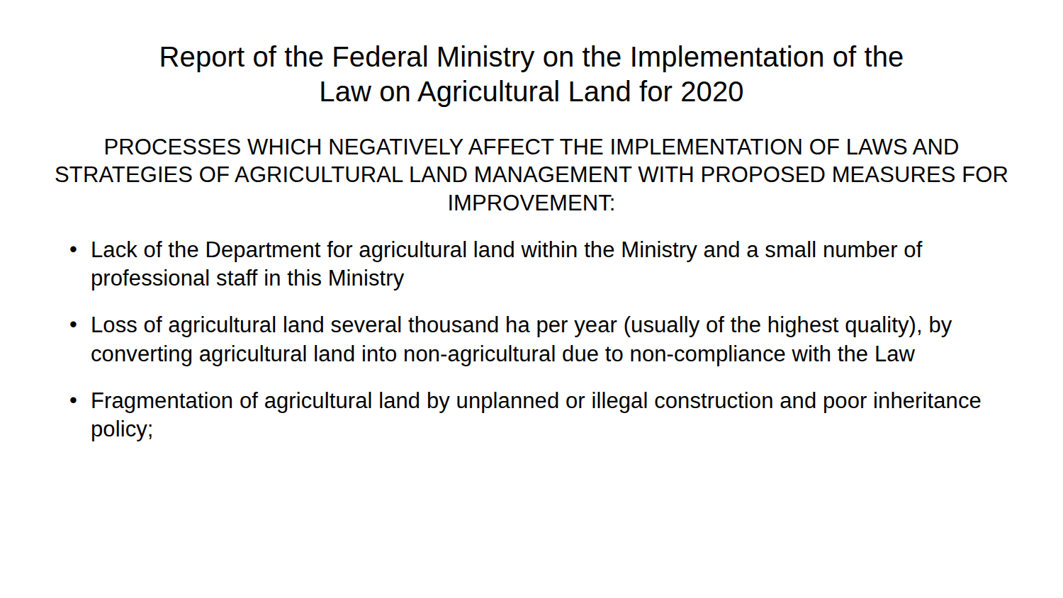Report of the Federal Ministry on the Implementation of the
Law on Agricultural Land for 2020
PROCESSES WHICH NEGATIVELY AFFECT THE IMPLEMENTATION OF LAWS AND STRATEGIES OF AGRICULTURAL LAND MANAGEMENT WITH PROPOSED MEASURES FOR IMPROVEMENT:
Lack of the Department for agricultural land within the Ministry and a small number of professional staff in this Ministry
Loss of agricultural land several thousand ha per year (usually of the highest quality), by converting agricultural land into non-agricultural due to non-compliance with the Law
Fragmentation of agricultural land by unplanned or illegal construction and poor inheritance policy;